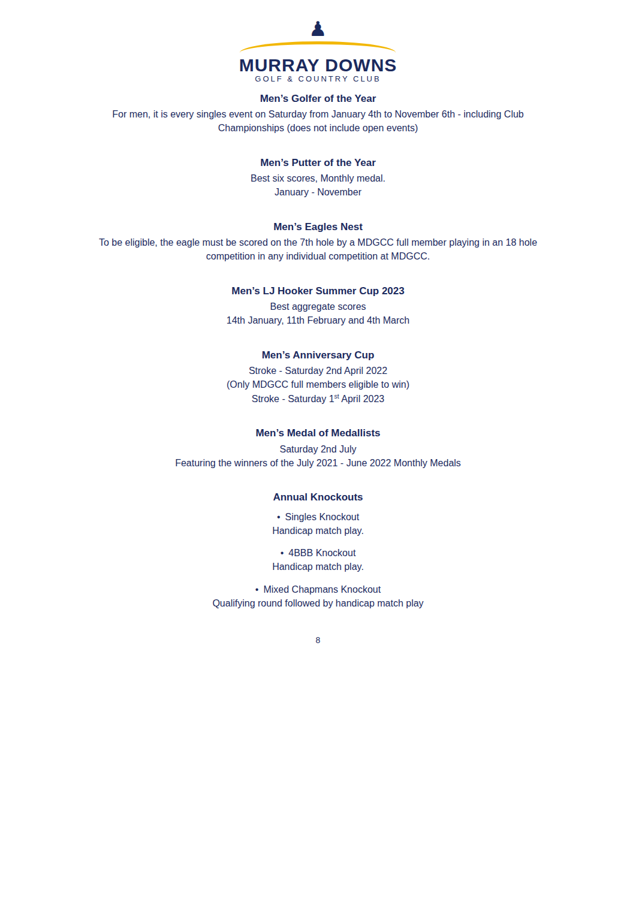♟
MURRAY DOWNS
GOLF & COUNTRY CLUB
Men’s Golfer of the Year
For men, it is every singles event on Saturday from January 4th to November 6th - including Club Championships (does not include open events)
Men’s Putter of the Year
Best six scores, Monthly medal.
January - November
Men’s Eagles Nest
To be eligible, the eagle must be scored on the 7th hole by a MDGCC full member playing in an 18 hole competition in any individual competition at MDGCC.
Men’s LJ Hooker Summer Cup 2023
Best aggregate scores
14th January, 11th February and 4th March
Men’s Anniversary Cup
Stroke - Saturday 2nd April 2022
(Only MDGCC full members eligible to win)
Stroke - Saturday 1st April 2023
Men’s Medal of Medallists
Saturday 2nd July
Featuring the winners of the July 2021 - June 2022 Monthly Medals
Annual Knockouts
Singles Knockout Handicap match play.
4BBB Knockout Handicap match play.
Mixed Chapmans Knockout Qualifying round followed by handicap match play
8